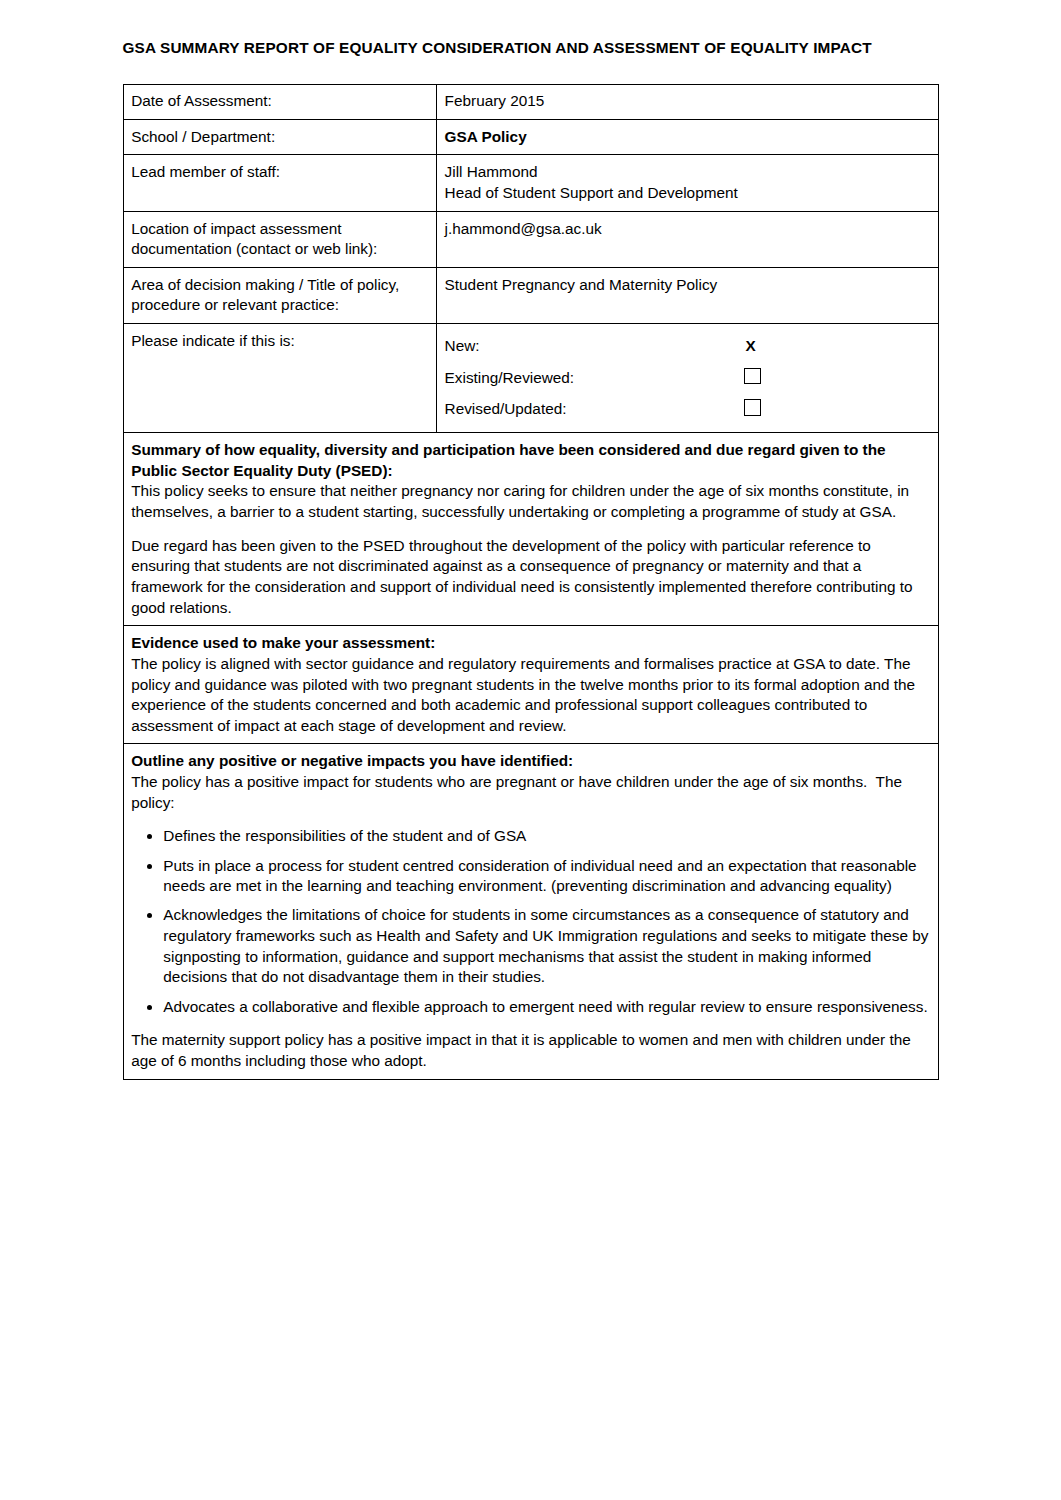GSA SUMMARY REPORT OF EQUALITY CONSIDERATION AND ASSESSMENT OF EQUALITY IMPACT
| Date of Assessment: | February 2015 |
| School / Department: | GSA Policy |
| Lead member of staff: | Jill Hammond Head of Student Support and Development |
| Location of impact assessment documentation (contact or web link): | j.hammond@gsa.ac.uk |
| Area of decision making / Title of policy, procedure or relevant practice: | Student Pregnancy and Maternity Policy |
| Please indicate if this is: | / New: / X / / Existing/Reviewed: / / / Revised/Updated: / / |
| Summary of how equality, diversity and participation have been considered and due regard given to the Public Sector Equality Duty (PSED): This policy seeks to ensure that neither pregnancy nor caring for children under the age of six months constitute, in themselves, a barrier to a student starting, successfully undertaking or completing a programme of study at GSA. Due regard has been given to the PSED throughout the development of the policy with particular reference to ensuring that students are not discriminated against as a consequence of pregnancy or maternity and that a framework for the consideration and support of individual need is consistently implemented therefore contributing to good relations. |
| Evidence used to make your assessment: The policy is aligned with sector guidance and regulatory requirements and formalises practice at GSA to date. The policy and guidance was piloted with two pregnant students in the twelve months prior to its formal adoption and the experience of the students concerned and both academic and professional support colleagues contributed to assessment of impact at each stage of development and review. |
| Outline any positive or negative impacts you have identified: The policy has a positive impact for students who are pregnant or have children under the age of six months. The policy: Defines the responsibilities of the student and of GSA Puts in place a process for student centred consideration of individual need and an expectation that reasonable needs are met in the learning and teaching environment. (preventing discrimination and advancing equality) Acknowledges the limitations of choice for students in some circumstances as a consequence of statutory and regulatory frameworks such as Health and Safety and UK Immigration regulations and seeks to mitigate these by signposting to information, guidance and support mechanisms that assist the student in making informed decisions that do not disadvantage them in their studies. Advocates a collaborative and flexible approach to emergent need with regular review to ensure responsiveness. The maternity support policy has a positive impact in that it is applicable to women and men with children under the age of 6 months including those who adopt. |